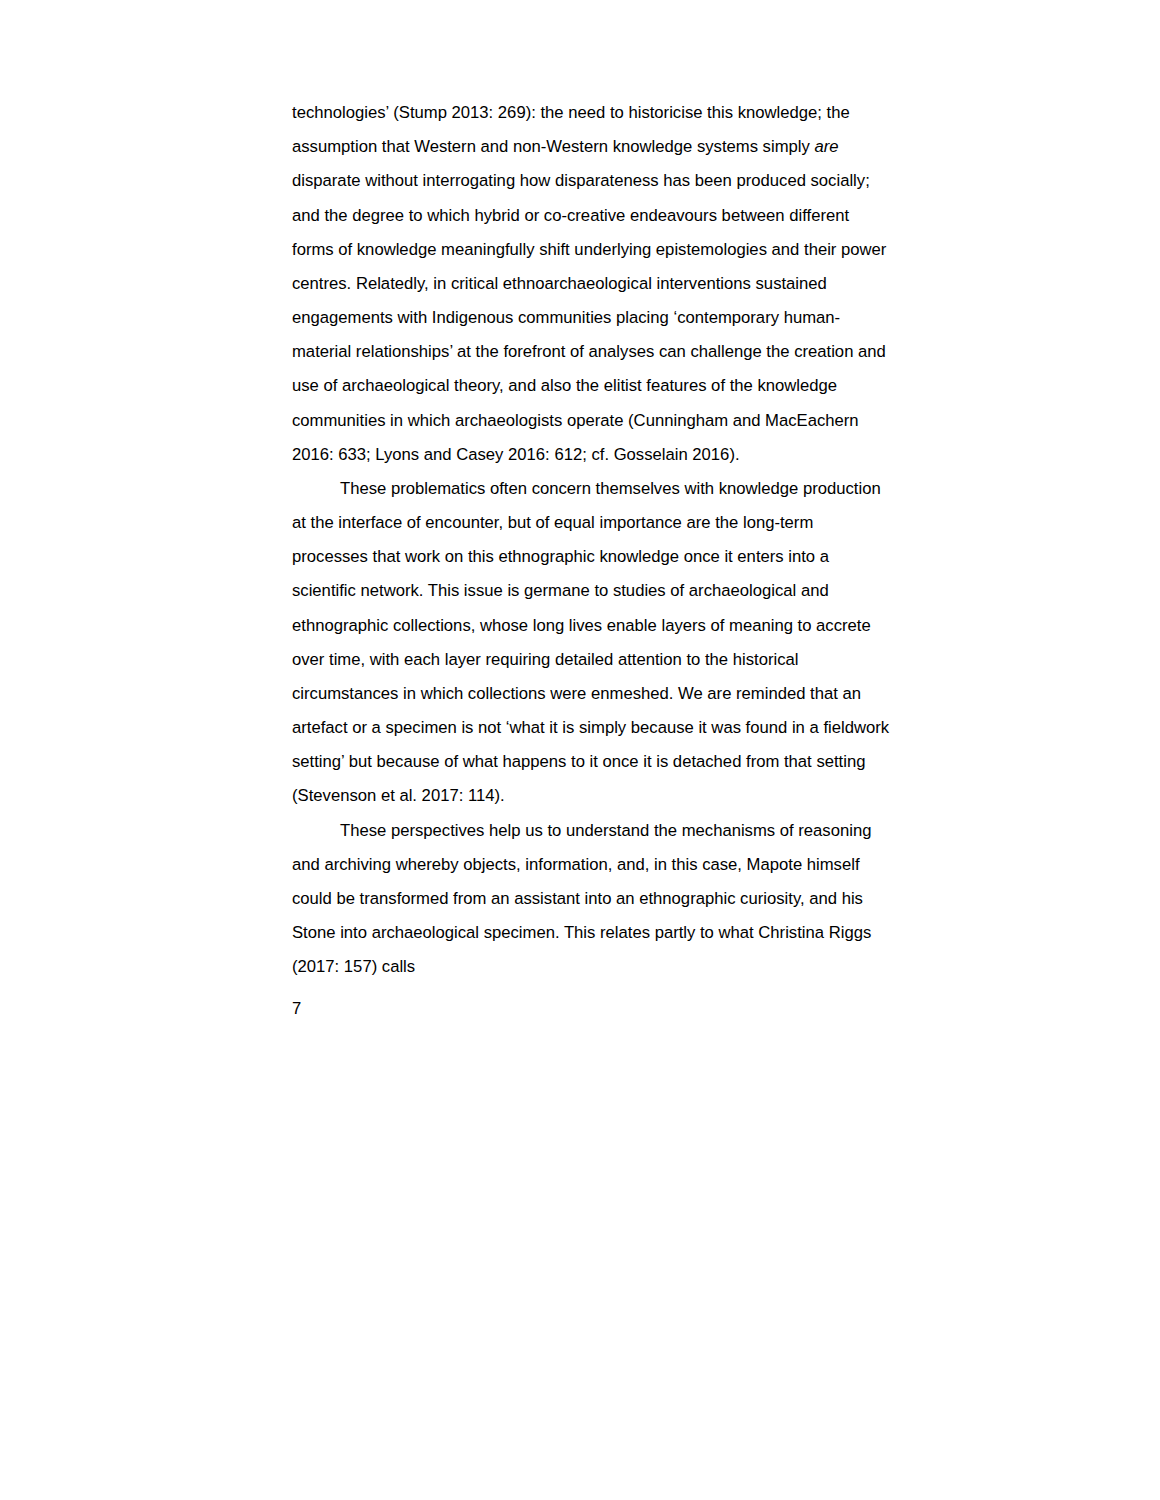technologies’ (Stump 2013: 269): the need to historicise this knowledge; the assumption that Western and non-Western knowledge systems simply are disparate without interrogating how disparateness has been produced socially; and the degree to which hybrid or co-creative endeavours between different forms of knowledge meaningfully shift underlying epistemologies and their power centres. Relatedly, in critical ethnoarchaeological interventions sustained engagements with Indigenous communities placing ‘contemporary human-material relationships’ at the forefront of analyses can challenge the creation and use of archaeological theory, and also the elitist features of the knowledge communities in which archaeologists operate (Cunningham and MacEachern 2016: 633; Lyons and Casey 2016: 612; cf. Gosselain 2016).
These problematics often concern themselves with knowledge production at the interface of encounter, but of equal importance are the long-term processes that work on this ethnographic knowledge once it enters into a scientific network. This issue is germane to studies of archaeological and ethnographic collections, whose long lives enable layers of meaning to accrete over time, with each layer requiring detailed attention to the historical circumstances in which collections were enmeshed. We are reminded that an artefact or a specimen is not ‘what it is simply because it was found in a fieldwork setting’ but because of what happens to it once it is detached from that setting (Stevenson et al. 2017: 114).
These perspectives help us to understand the mechanisms of reasoning and archiving whereby objects, information, and, in this case, Mapote himself could be transformed from an assistant into an ethnographic curiosity, and his Stone into archaeological specimen. This relates partly to what Christina Riggs (2017: 157) calls
7